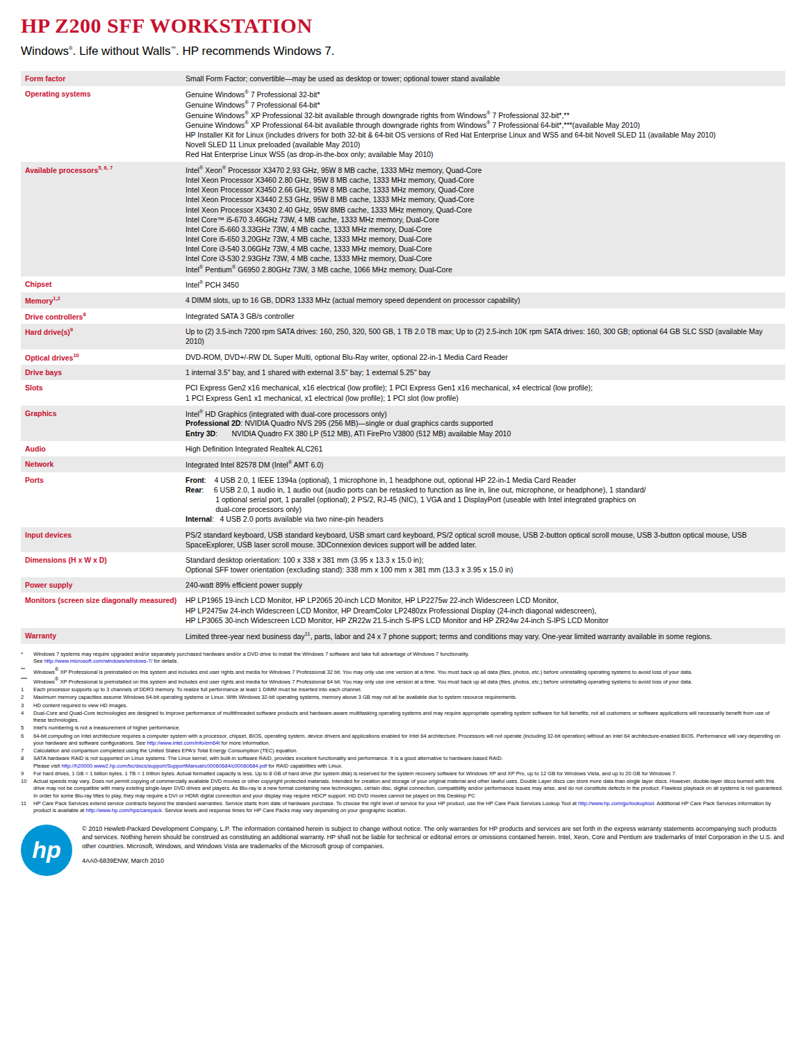HP Z200 SFF WORKSTATION
Windows®. Life without Walls™. HP recommends Windows 7.
| Form factor | Small Form Factor; convertible—may be used as desktop or tower; optional tower stand available |
| Operating systems | Genuine Windows ® 7 Professional 32-bit* Genuine Windows ® 7 Professional 64-bit* Genuine Windows ® XP Professional 32-bit available through downgrade rights from Windows ® 7 Professional 32-bit*,** Genuine Windows ® XP Professional 64-bit available through downgrade rights from Windows ® 7 Professional 64-bit*,***(available May 2010) HP Installer Kit for Linux (includes drivers for both 32-bit & 64-bit OS versions of Red Hat Enterprise Linux and WS5 and 64-bit Novell SLED 11 (available May 2010) Novell SLED 11 Linux preloaded (available May 2010) Red Hat Enterprise Linux WS5 (as drop-in-the-box only; available May 2010) |
| Available processors 5, 6, 7 | Intel ® Xeon ® Processor X3470 2.93 GHz, 95W 8 MB cache, 1333 MHz memory, Quad-Core Intel Xeon Processor X3460 2.80 GHz, 95W 8 MB cache, 1333 MHz memory, Quad-Core Intel Xeon Processor X3450 2.66 GHz, 95W 8 MB cache, 1333 MHz memory, Quad-Core Intel Xeon Processor X3440 2.53 GHz, 95W 8 MB cache, 1333 MHz memory, Quad-Core Intel Xeon Processor X3430 2.40 GHz, 95W 8MB cache, 1333 MHz memory, Quad-Core Intel Core™ i5-670 3.46GHz 73W, 4 MB cache, 1333 MHz memory, Dual-Core Intel Core i5-660 3.33GHz 73W, 4 MB cache, 1333 MHz memory, Dual-Core Intel Core i5-650 3.20GHz 73W, 4 MB cache, 1333 MHz memory, Dual-Core Intel Core i3-540 3.06GHz 73W, 4 MB cache, 1333 MHz memory, Dual-Core Intel Core i3-530 2.93GHz 73W, 4 MB cache, 1333 MHz memory, Dual-Core Intel ® Pentium ® G6950 2.80GHz 73W, 3 MB cache, 1066 MHz memory, Dual-Core |
| Chipset | Intel ® PCH 3450 |
| Memory 1,2 | 4 DIMM slots, up to 16 GB, DDR3 1333 MHz (actual memory speed dependent on processor capability) |
| Drive controllers 8 | Integrated SATA 3 GB/s controller |
| Hard drive(s) 9 | Up to (2) 3.5-inch 7200 rpm SATA drives: 160, 250, 320, 500 GB, 1 TB 2.0 TB max; Up to (2) 2.5-inch 10K rpm SATA drives: 160, 300 GB; optional 64 GB SLC SSD (available May 2010) |
| Optical drives 10 | DVD-ROM, DVD+/-RW DL Super Multi, optional Blu-Ray writer, optional 22-in-1 Media Card Reader |
| Drive bays | 1 internal 3.5" bay, and 1 shared with external 3.5" bay; 1 external 5.25" bay |
| Slots | PCI Express Gen2 x16 mechanical, x16 electrical (low profile); 1 PCI Express Gen1 x16 mechanical, x4 electrical (low profile); 1 PCI Express Gen1 x1 mechanical, x1 electrical (low profile); 1 PCI slot (low profile) |
| Graphics | Intel ® HD Graphics (integrated with dual-core processors only) Professional 2D : NVIDIA Quadro NVS 295 (256 MB)—single or dual graphics cards supported Entry 3D : NVIDIA Quadro FX 380 LP (512 MB), ATI FirePro V3800 (512 MB) available May 2010 |
| Audio | High Definition Integrated Realtek ALC261 |
| Network | Integrated Intel 82578 DM (Intel ® AMT 6.0) |
| Ports | Front : 4 USB 2.0, 1 IEEE 1394a (optional), 1 microphone in, 1 headphone out, optional HP 22-in-1 Media Card Reader Rear : 6 USB 2.0, 1 audio in, 1 audio out (audio ports can be retasked to function as line in, line out, microphone, or headphone), 1 standard/ 1 optional serial port, 1 parallel (optional); 2 PS/2, RJ-45 (NIC), 1 VGA and 1 DisplayPort (useable with Intel integrated graphics on dual-core processors only) Internal : 4 USB 2.0 ports available via two nine-pin headers |
| Input devices | PS/2 standard keyboard, USB standard keyboard, USB smart card keyboard, PS/2 optical scroll mouse, USB 2-button optical scroll mouse, USB 3-button optical mouse, USB SpaceExplorer, USB laser scroll mouse. 3DConnexion devices support will be added later. |
| Dimensions (H x W x D) | Standard desktop orientation: 100 x 338 x 381 mm (3.95 x 13.3 x 15.0 in); Optional SFF tower orientation (excluding stand): 338 mm x 100 mm x 381 mm (13.3 x 3.95 x 15.0 in) |
| Power supply | 240-watt 89% efficient power supply |
| Monitors (screen size diagonally measured) | HP LP1965 19-inch LCD Monitor, HP LP2065 20-inch LCD Monitor, HP LP2275w 22-inch Widescreen LCD Monitor, HP LP2475w 24-inch Widescreen LCD Monitor, HP DreamColor LP2480zx Professional Display (24-inch diagonal widescreen), HP LP3065 30-inch Widescreen LCD Monitor, HP ZR22w 21.5-inch S-IPS LCD Monitor and HP ZR24w 24-inch S-IPS LCD Monitor |
| Warranty | Limited three-year next business day 11 , parts, labor and 24 x 7 phone support; terms and conditions may vary. One-year limited warranty available in some regions. |
| * | Windows 7 systems may require upgraded and/or separately purchased hardware and/or a DVD drive to install the Windows 7 software and take full advantage of Windows 7 functionality. See http://www.microsoft.com/windows/windows-7/ for details. |
| ** | Windows ® XP Professional is preinstalled on this system and includes end user rights and media for Windows 7 Professional 32 bit. You may only use one version at a time. You must back up all data (files, photos, etc.) before uninstalling operating systems to avoid loss of your data. |
| *** | Windows ® XP Professional is preinstalled on this system and includes end user rights and media for Windows 7 Professional 64 bit. You may only use one version at a time. You must back up all data (files, photos, etc.) before uninstalling operating systems to avoid loss of your data. |
| 1 | Each processor supports up to 3 channels of DDR3 memory. To realize full performance at least 1 DIMM must be inserted into each channel. |
| 2 | Maximum memory capacities assume Windows 64-bit operating systems or Linux. With Windows 32-bit operating systems, memory above 3 GB may not all be available due to system resource requirements. |
| 3 | HD content required to view HD images. |
| 4 | Dual-Core and Quad-Core technologies are designed to improve performance of multithreaded software products and hardware-aware multitasking operating systems and may require appropriate operating system software for full benefits; not all customers or software applications will necessarily benefit from use of these technologies. |
| 5 | Intel's numbering is not a measurement of higher performance. |
| 6 | 64-bit computing on Intel architecture requires a computer system with a processor, chipset, BIOS, operating system, device drivers and applications enabled for Intel 64 architecture. Processors will not operate (including 32-bit operation) without an Intel 64 architecture-enabled BIOS. Performance will vary depending on your hardware and software configurations. See http://www.intel.com/info/em64t for more information. |
| 7 | Calculation and comparison completed using the United States EPA's Total Energy Consumption (TEC) equation. |
| 8 | SATA hardware RAID is not supported on Linux systems. The Linux kernel, with built-in software RAID, provides excellent functionality and performance. It is a good alternative to hardware-based RAID. Please visit http://h20000.www2.hp.com/bc/docs/support/SupportManual/c00060684/c00060684.pdf for RAID capabilities with Linux. |
| 9 | For hard drives, 1 GB = 1 billion bytes. 1 TB = 1 trillion bytes. Actual formatted capacity is less. Up to 8 GB of hard drive (for system disk) is reserved for the system recovery software for Windows XP and XP Pro, up to 12 GB for Windows Vista, and up to 20 GB for Windows 7. |
| 10 | Actual speeds may vary. Does not permit copying of commercially available DVD movies or other copyright protected materials. Intended for creation and storage of your original material and other lawful uses. Double Layer discs can store more data than single layer discs. However, double-layer discs burned with this drive may not be compatible with many existing single-layer DVD drives and players. As Blu-ray is a new format containing new technologies, certain disc, digital connection, compatibility and/or performance issues may arise, and do not constitute defects in the product. Flawless playback on all systems is not guaranteed. In order for some Blu-ray titles to play, they may require a DVI or HDMI digital connection and your display may require HDCP support. HD DVD movies cannot be played on this Desktop PC |
| 11 | HP Care Pack Services extend service contracts beyond the standard warranties. Service starts from date of hardware purchase. To choose the right level of service for your HP product, use the HP Care Pack Services Lookup Tool at http://www.hp.com/go/lookuptool . Additional HP Care Pack Services information by product is available at http://www.hp.com/hps/carepack . Service levels and response times for HP Care Packs may vary depending on your geographic location. |
hp
© 2010 Hewlett-Packard Development Company, L.P. The information contained herein is subject to change without notice. The only warranties for HP products and services are set forth in the express warranty statements accompanying such products and services. Nothing herein should be construed as constituting an additional warranty. HP shall not be liable for technical or editorial errors or omissions contained herein. Intel, Xeon, Core and Pentium are trademarks of Intel Corporation in the U.S. and other countries. Microsoft, Windows, and Windows Vista are trademarks of the Microsoft group of companies.
4AA0-6839ENW, March 2010